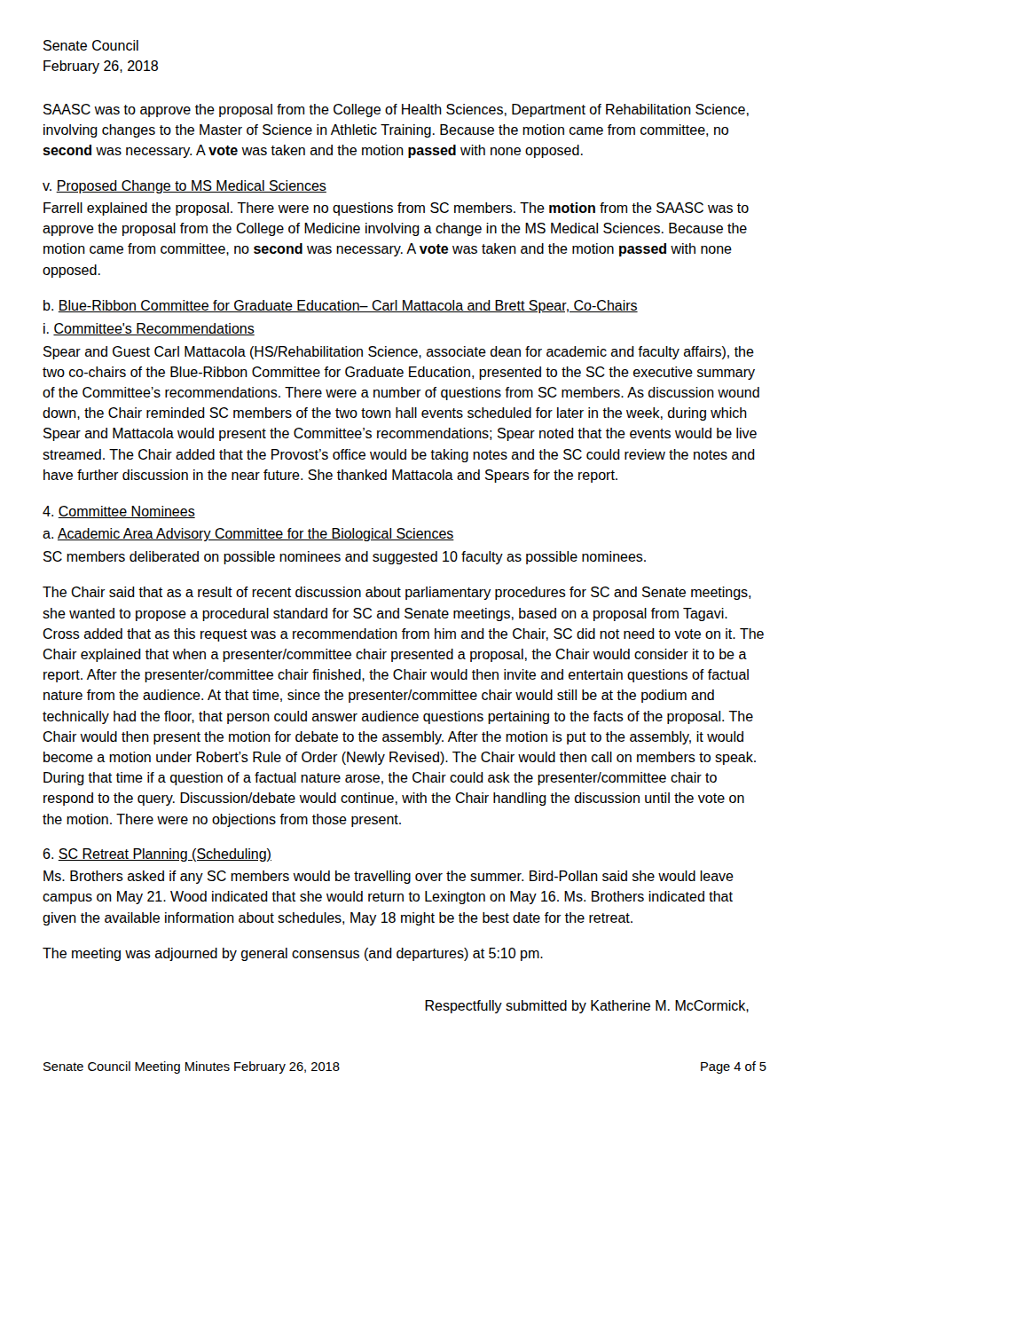Senate Council
February 26, 2018
SAASC was to approve the proposal from the College of Health Sciences, Department of Rehabilitation Science, involving changes to the Master of Science in Athletic Training. Because the motion came from committee, no second was necessary. A vote was taken and the motion passed with none opposed.
v. Proposed Change to MS Medical Sciences
Farrell explained the proposal. There were no questions from SC members. The motion from the SAASC was to approve the proposal from the College of Medicine involving a change in the MS Medical Sciences. Because the motion came from committee, no second was necessary. A vote was taken and the motion passed with none opposed.
b. Blue-Ribbon Committee for Graduate Education– Carl Mattacola and Brett Spear, Co-Chairs
i. Committee's Recommendations
Spear and Guest Carl Mattacola (HS/Rehabilitation Science, associate dean for academic and faculty affairs), the two co-chairs of the Blue-Ribbon Committee for Graduate Education, presented to the SC the executive summary of the Committee’s recommendations. There were a number of questions from SC members. As discussion wound down, the Chair reminded SC members of the two town hall events scheduled for later in the week, during which Spear and Mattacola would present the Committee’s recommendations; Spear noted that the events would be live streamed. The Chair added that the Provost’s office would be taking notes and the SC could review the notes and have further discussion in the near future. She thanked Mattacola and Spears for the report.
4. Committee Nominees
a. Academic Area Advisory Committee for the Biological Sciences
SC members deliberated on possible nominees and suggested 10 faculty as possible nominees.
The Chair said that as a result of recent discussion about parliamentary procedures for SC and Senate meetings, she wanted to propose a procedural standard for SC and Senate meetings, based on a proposal from Tagavi. Cross added that as this request was a recommendation from him and the Chair, SC did not need to vote on it. The Chair explained that when a presenter/committee chair presented a proposal, the Chair would consider it to be a report. After the presenter/committee chair finished, the Chair would then invite and entertain questions of factual nature from the audience. At that time, since the presenter/committee chair would still be at the podium and technically had the floor, that person could answer audience questions pertaining to the facts of the proposal. The Chair would then present the motion for debate to the assembly. After the motion is put to the assembly, it would become a motion under Robert’s Rule of Order (Newly Revised). The Chair would then call on members to speak. During that time if a question of a factual nature arose, the Chair could ask the presenter/committee chair to respond to the query. Discussion/debate would continue, with the Chair handling the discussion until the vote on the motion. There were no objections from those present.
6. SC Retreat Planning (Scheduling)
Ms. Brothers asked if any SC members would be travelling over the summer. Bird-Pollan said she would leave campus on May 21. Wood indicated that she would return to Lexington on May 16. Ms. Brothers indicated that given the available information about schedules, May 18 might be the best date for the retreat.
The meeting was adjourned by general consensus (and departures) at 5:10 pm.
Respectfully submitted by Katherine M. McCormick,
Senate Council Meeting Minutes February 26, 2018 Page 4 of 5